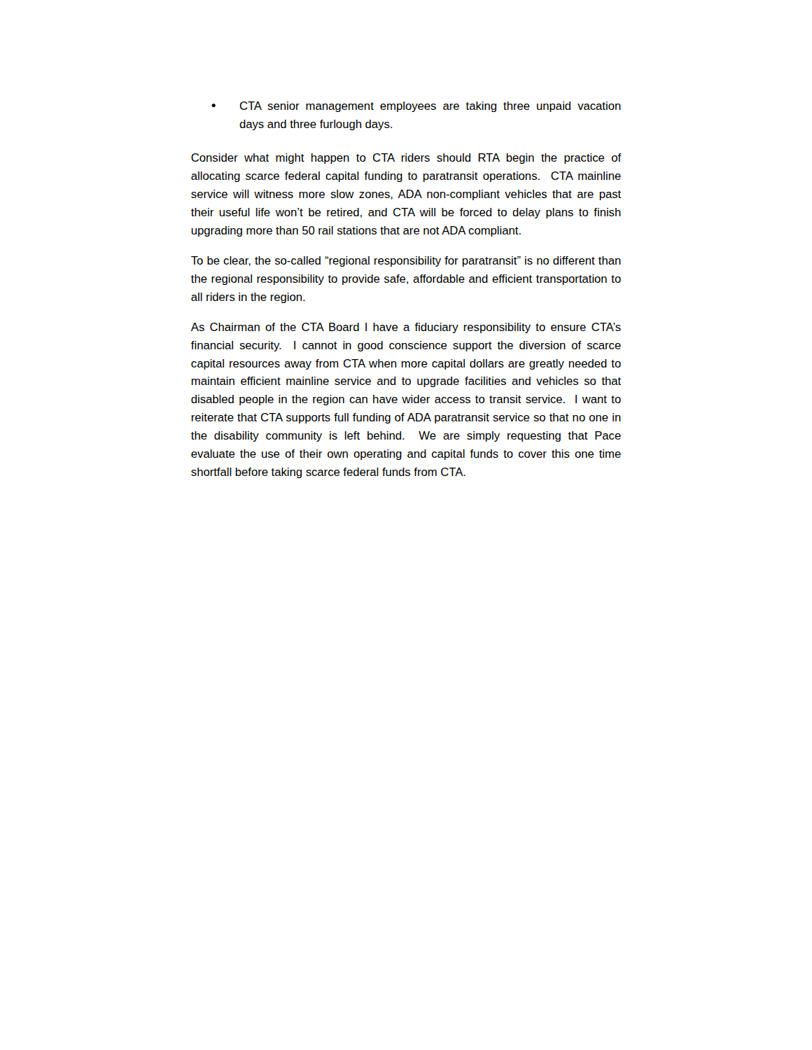CTA senior management employees are taking three unpaid vacation days and three furlough days.
Consider what might happen to CTA riders should RTA begin the practice of allocating scarce federal capital funding to paratransit operations. CTA mainline service will witness more slow zones, ADA non-compliant vehicles that are past their useful life won’t be retired, and CTA will be forced to delay plans to finish upgrading more than 50 rail stations that are not ADA compliant.
To be clear, the so-called “regional responsibility for paratransit” is no different than the regional responsibility to provide safe, affordable and efficient transportation to all riders in the region.
As Chairman of the CTA Board I have a fiduciary responsibility to ensure CTA’s financial security. I cannot in good conscience support the diversion of scarce capital resources away from CTA when more capital dollars are greatly needed to maintain efficient mainline service and to upgrade facilities and vehicles so that disabled people in the region can have wider access to transit service. I want to reiterate that CTA supports full funding of ADA paratransit service so that no one in the disability community is left behind. We are simply requesting that Pace evaluate the use of their own operating and capital funds to cover this one time shortfall before taking scarce federal funds from CTA.